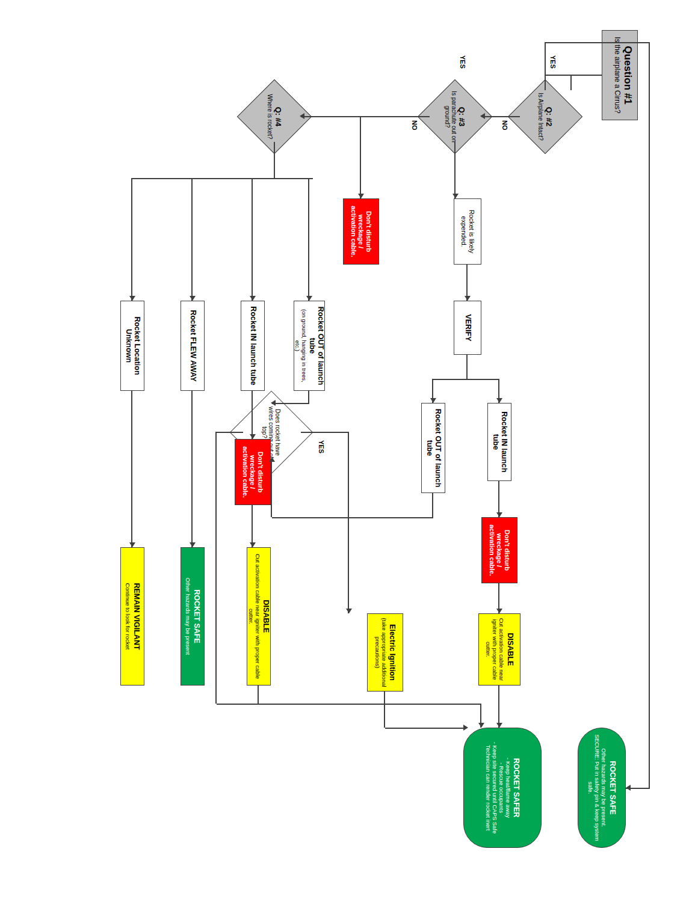Question #1 Is the airplane a Cirrus?
Q: #2 Is Airplane Intact?
Q: #3 Is parachute out on ground?
Q: #4 Where is rocket?
Does rocket have wires coming out of top?
YES
NO
YES
NO
YES
NO
Rocket is likely expended.
VERIFY
Rocket IN launch tube
Rocket OUT of launch tube
Don't disturb wreckage / activation cable.
DISABLE
Cut activation cable near igniter with proper cable cutter.
ROCKET SAFE
Other hazards may be present.
SECURE: Put in safety pin & keep system safe.
ROCKET SAFER
- Keep heat/flame away
- Rescue occupants
- Keep site secured until CAPS Safe
Technician can render rocket inert
Electric Ignition
(take appropriate additional precautions)
Don't disturb wreckage / activation cable.
Rocket OUT of launch tube
(on ground, hanging in trees, etc.)
Rocket IN launch tube
Rocket FLEW AWAY
Rocket Location Unknown
Don't disturb wreckage / activation cable.
DISABLE
Cut activation cable near igniter with proper cable cutter.
ROCKET SAFE
Other hazards may be present
REMAIN VIGILANT
Continue to look for rocket